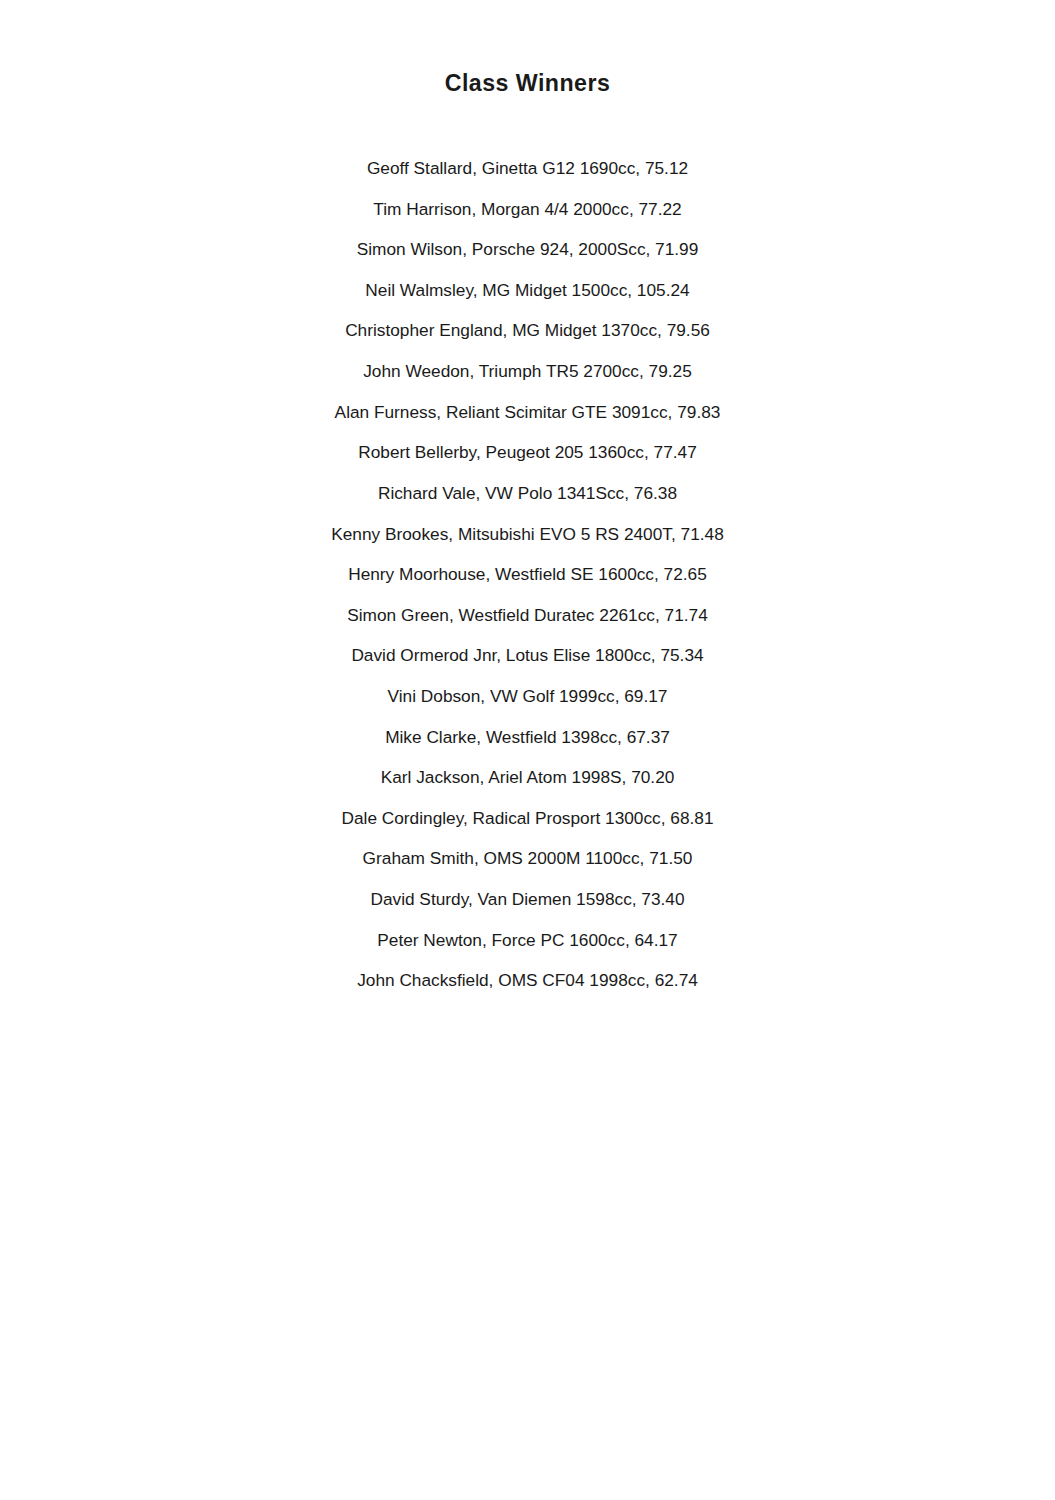Class Winners
Geoff Stallard, Ginetta G12 1690cc, 75.12
Tim Harrison, Morgan 4/4 2000cc, 77.22
Simon Wilson, Porsche 924, 2000Scc, 71.99
Neil Walmsley, MG Midget 1500cc, 105.24
Christopher England, MG Midget 1370cc, 79.56
John Weedon, Triumph TR5 2700cc, 79.25
Alan Furness, Reliant Scimitar GTE 3091cc, 79.83
Robert Bellerby, Peugeot 205 1360cc, 77.47
Richard Vale, VW Polo 1341Scc, 76.38
Kenny Brookes, Mitsubishi EVO 5 RS 2400T, 71.48
Henry Moorhouse, Westfield SE 1600cc, 72.65
Simon Green, Westfield Duratec 2261cc, 71.74
David Ormerod Jnr, Lotus Elise 1800cc, 75.34
Vini Dobson, VW Golf 1999cc, 69.17
Mike Clarke, Westfield 1398cc, 67.37
Karl Jackson, Ariel Atom 1998S, 70.20
Dale Cordingley, Radical Prosport 1300cc, 68.81
Graham Smith, OMS 2000M 1100cc, 71.50
David Sturdy, Van Diemen 1598cc, 73.40
Peter Newton, Force PC 1600cc, 64.17
John Chacksfield, OMS CF04 1998cc, 62.74